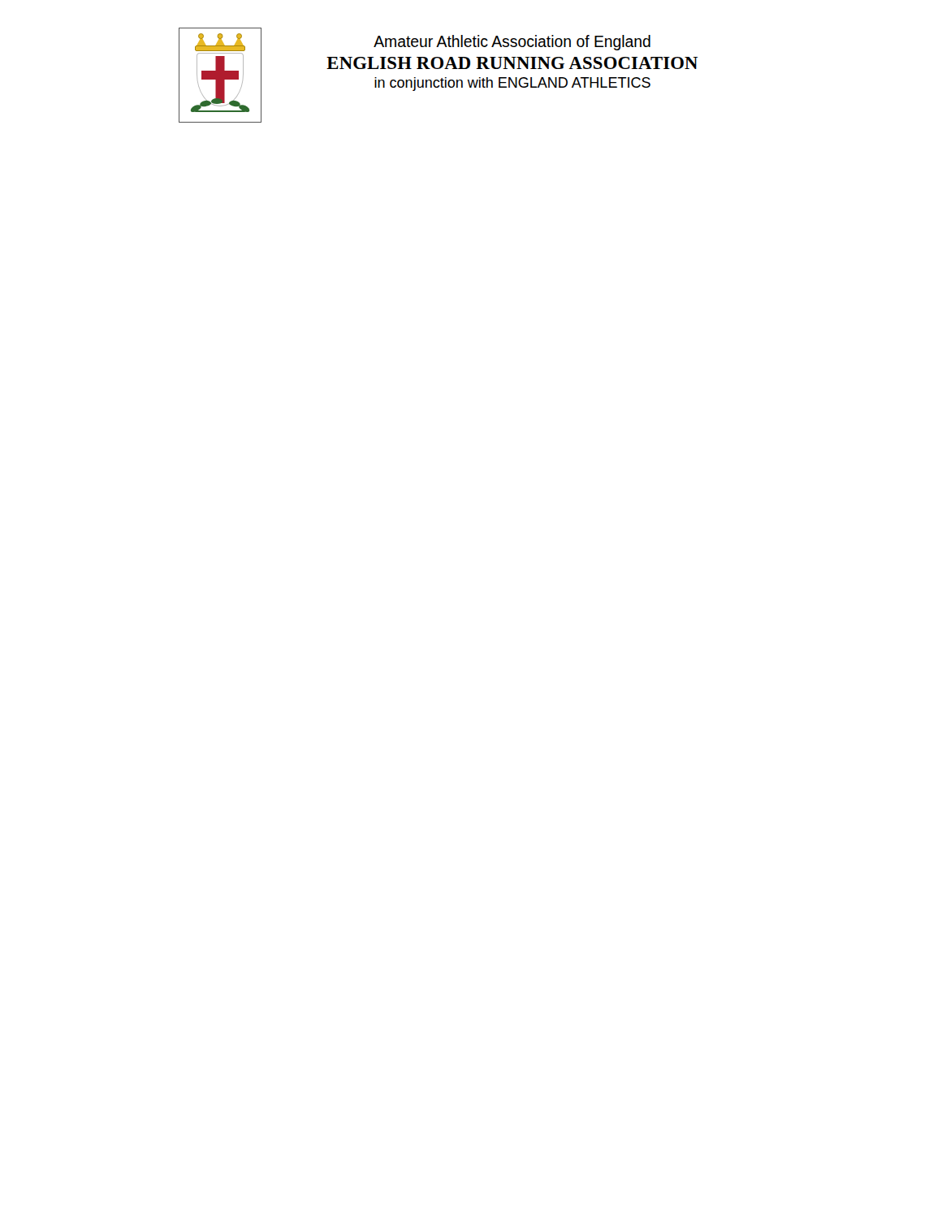Amateur Athletic Association of England
ENGLISH ROAD RUNNING ASSOCIATION
in conjunction with ENGLAND ATHLETICS